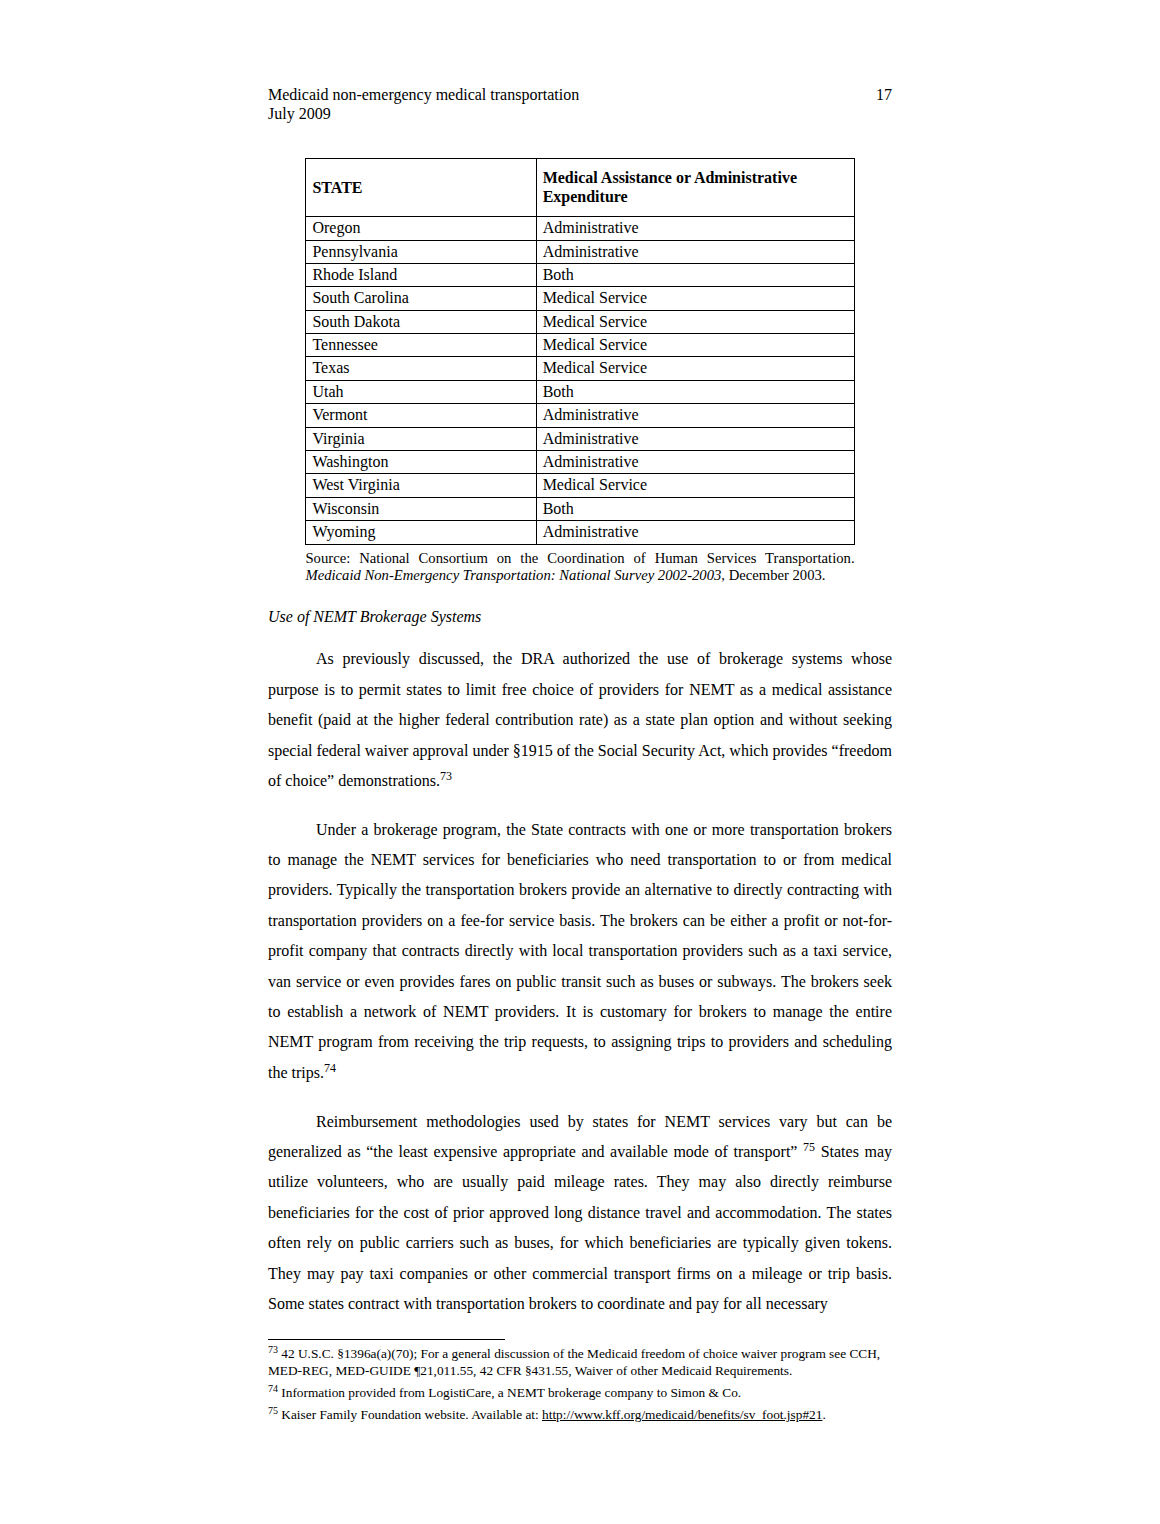Medicaid non-emergency medical transportation
July 2009
17
| STATE | Medical Assistance or Administrative Expenditure |
| --- | --- |
| Oregon | Administrative |
| Pennsylvania | Administrative |
| Rhode Island | Both |
| South Carolina | Medical Service |
| South Dakota | Medical Service |
| Tennessee | Medical Service |
| Texas | Medical Service |
| Utah | Both |
| Vermont | Administrative |
| Virginia | Administrative |
| Washington | Administrative |
| West Virginia | Medical Service |
| Wisconsin | Both |
| Wyoming | Administrative |
Source: National Consortium on the Coordination of Human Services Transportation. Medicaid Non-Emergency Transportation: National Survey 2002-2003, December 2003.
Use of NEMT Brokerage Systems
As previously discussed, the DRA authorized the use of brokerage systems whose purpose is to permit states to limit free choice of providers for NEMT as a medical assistance benefit (paid at the higher federal contribution rate) as a state plan option and without seeking special federal waiver approval under §1915 of the Social Security Act, which provides “freedom of choice” demonstrations.73
Under a brokerage program, the State contracts with one or more transportation brokers to manage the NEMT services for beneficiaries who need transportation to or from medical providers. Typically the transportation brokers provide an alternative to directly contracting with transportation providers on a fee-for service basis. The brokers can be either a profit or not-for-profit company that contracts directly with local transportation providers such as a taxi service, van service or even provides fares on public transit such as buses or subways. The brokers seek to establish a network of NEMT providers. It is customary for brokers to manage the entire NEMT program from receiving the trip requests, to assigning trips to providers and scheduling the trips.74
Reimbursement methodologies used by states for NEMT services vary but can be generalized as “the least expensive appropriate and available mode of transport” 75 States may utilize volunteers, who are usually paid mileage rates. They may also directly reimburse beneficiaries for the cost of prior approved long distance travel and accommodation. The states often rely on public carriers such as buses, for which beneficiaries are typically given tokens. They may pay taxi companies or other commercial transport firms on a mileage or trip basis. Some states contract with transportation brokers to coordinate and pay for all necessary
73 42 U.S.C. §1396a(a)(70); For a general discussion of the Medicaid freedom of choice waiver program see CCH, MED-REG, MED-GUIDE ¶21,011.55, 42 CFR §431.55, Waiver of other Medicaid Requirements.
74 Information provided from LogistiCare, a NEMT brokerage company to Simon & Co.
75 Kaiser Family Foundation website. Available at: http://www.kff.org/medicaid/benefits/sv_foot.jsp#21.